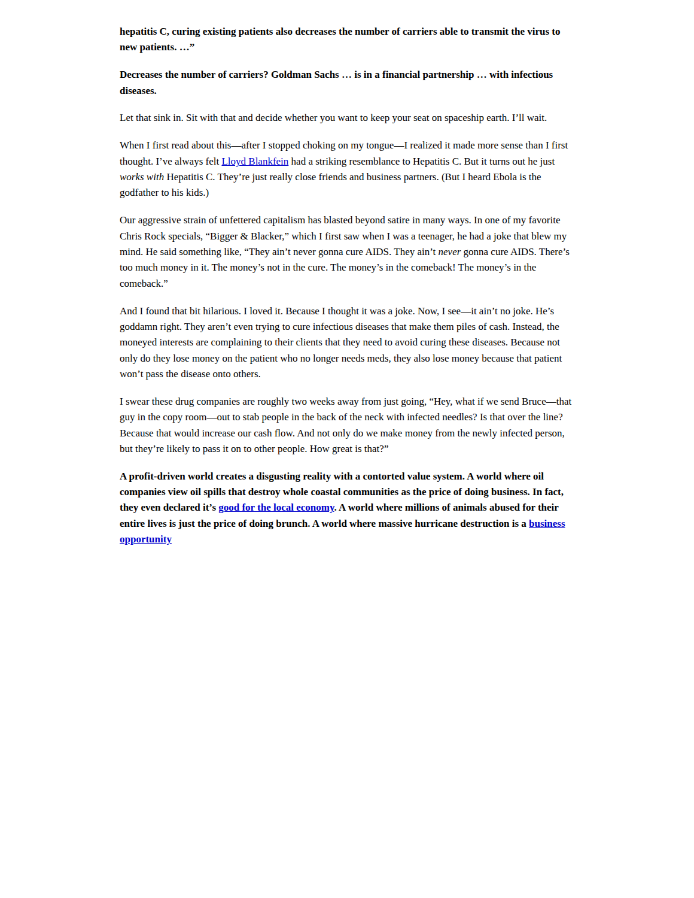hepatitis C, curing existing patients also decreases the number of carriers able to transmit the virus to new patients. …”
Decreases the number of carriers? Goldman Sachs … is in a financial partnership … with infectious diseases.
Let that sink in. Sit with that and decide whether you want to keep your seat on spaceship earth. I’ll wait.
When I first read about this—after I stopped choking on my tongue—I realized it made more sense than I first thought. I’ve always felt Lloyd Blankfein had a striking resemblance to Hepatitis C. But it turns out he just works with Hepatitis C. They’re just really close friends and business partners. (But I heard Ebola is the godfather to his kids.)
Our aggressive strain of unfettered capitalism has blasted beyond satire in many ways. In one of my favorite Chris Rock specials, “Bigger & Blacker,” which I first saw when I was a teenager, he had a joke that blew my mind. He said something like, “They ain’t never gonna cure AIDS. They ain’t never gonna cure AIDS. There’s too much money in it. The money’s not in the cure. The money’s in the comeback! The money’s in the comeback.”
And I found that bit hilarious. I loved it. Because I thought it was a joke. Now, I see—it ain’t no joke. He’s goddamn right. They aren’t even trying to cure infectious diseases that make them piles of cash. Instead, the moneyed interests are complaining to their clients that they need to avoid curing these diseases. Because not only do they lose money on the patient who no longer needs meds, they also lose money because that patient won’t pass the disease onto others.
I swear these drug companies are roughly two weeks away from just going, “Hey, what if we send Bruce—that guy in the copy room—out to stab people in the back of the neck with infected needles? Is that over the line? Because that would increase our cash flow. And not only do we make money from the newly infected person, but they’re likely to pass it on to other people. How great is that?”
A profit-driven world creates a disgusting reality with a contorted value system. A world where oil companies view oil spills that destroy whole coastal communities as the price of doing business. In fact, they even declared it’s good for the local economy. A world where millions of animals abused for their entire lives is just the price of doing brunch. A world where massive hurricane destruction is a business opportunity